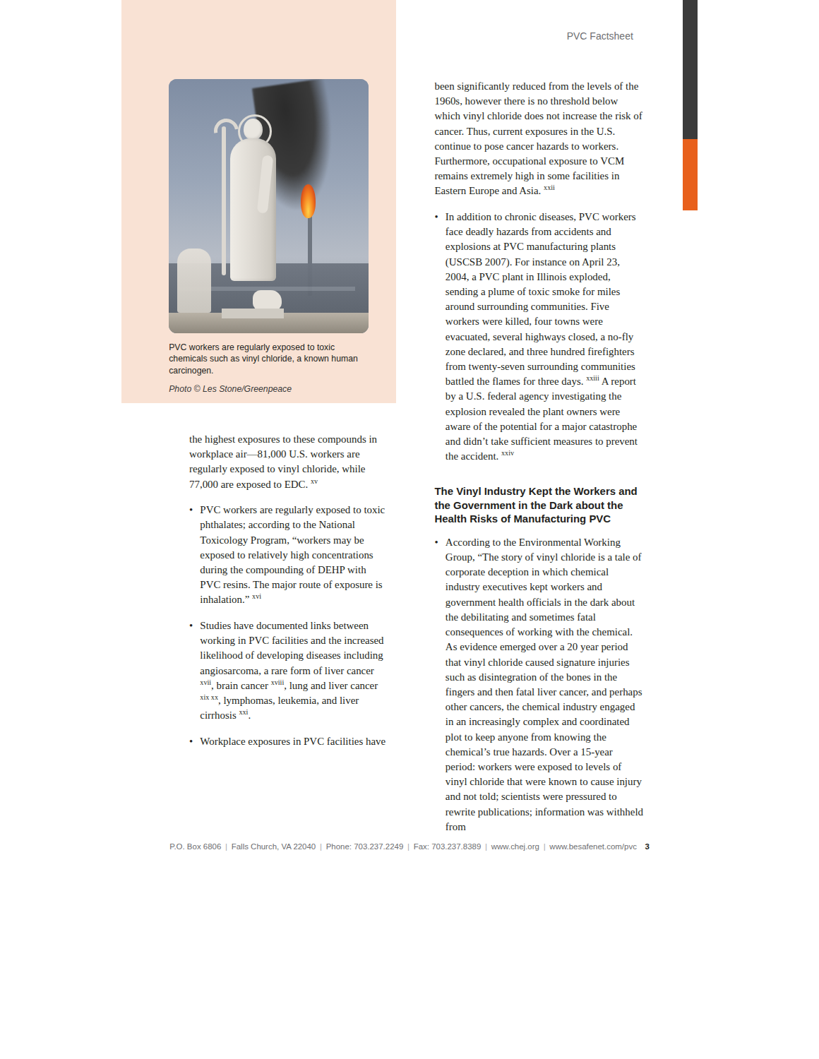PVC Factsheet
PVC workers are regularly exposed to toxic chemicals such as vinyl chloride, a known human carcinogen.
Photo © Les Stone/Greenpeace
the highest exposures to these compounds in workplace air—81,000 U.S. workers are regularly exposed to vinyl chloride, while 77,000 are exposed to EDC. xv
PVC workers are regularly exposed to toxic phthalates; according to the National Toxicology Program, “workers may be exposed to relatively high concentrations during the compounding of DEHP with PVC resins. The major route of exposure is inhalation.” xvi
Studies have documented links between working in PVC facilities and the increased likelihood of developing diseases including angiosarcoma, a rare form of liver cancer xvii, brain cancer xviii, lung and liver cancer xix xx, lymphomas, leukemia, and liver cirrhosis xxi.
Workplace exposures in PVC facilities have
been significantly reduced from the levels of the 1960s, however there is no threshold below which vinyl chloride does not increase the risk of cancer. Thus, current exposures in the U.S. continue to pose cancer hazards to workers. Furthermore, occupational exposure to VCM remains extremely high in some facilities in Eastern Europe and Asia. xxii
In addition to chronic diseases, PVC workers face deadly hazards from accidents and explosions at PVC manufacturing plants (USCSB 2007). For instance on April 23, 2004, a PVC plant in Illinois exploded, sending a plume of toxic smoke for miles around surrounding communities. Five workers were killed, four towns were evacuated, several highways closed, a no-fly zone declared, and three hundred firefighters from twenty-seven surrounding communities battled the flames for three days. xxiii A report by a U.S. federal agency investigating the explosion revealed the plant owners were aware of the potential for a major catastrophe and didn’t take sufficient measures to prevent the accident. xxiv
The Vinyl Industry Kept the Workers and the Government in the Dark about the Health Risks of Manufacturing PVC
According to the Environmental Working Group, “The story of vinyl chloride is a tale of corporate deception in which chemical industry executives kept workers and government health officials in the dark about the debilitating and sometimes fatal consequences of working with the chemical. As evidence emerged over a 20 year period that vinyl chloride caused signature injuries such as disintegration of the bones in the fingers and then fatal liver cancer, and perhaps other cancers, the chemical industry engaged in an increasingly complex and coordinated plot to keep anyone from knowing the chemical’s true hazards. Over a 15-year period: workers were exposed to levels of vinyl chloride that were known to cause injury and not told; scientists were pressured to rewrite publications; information was withheld from
P.O. Box 6806|Falls Church, VA 22040|Phone: 703.237.2249|Fax: 703.237.8389|www.chej.org|www.besafenet.com/pvc3